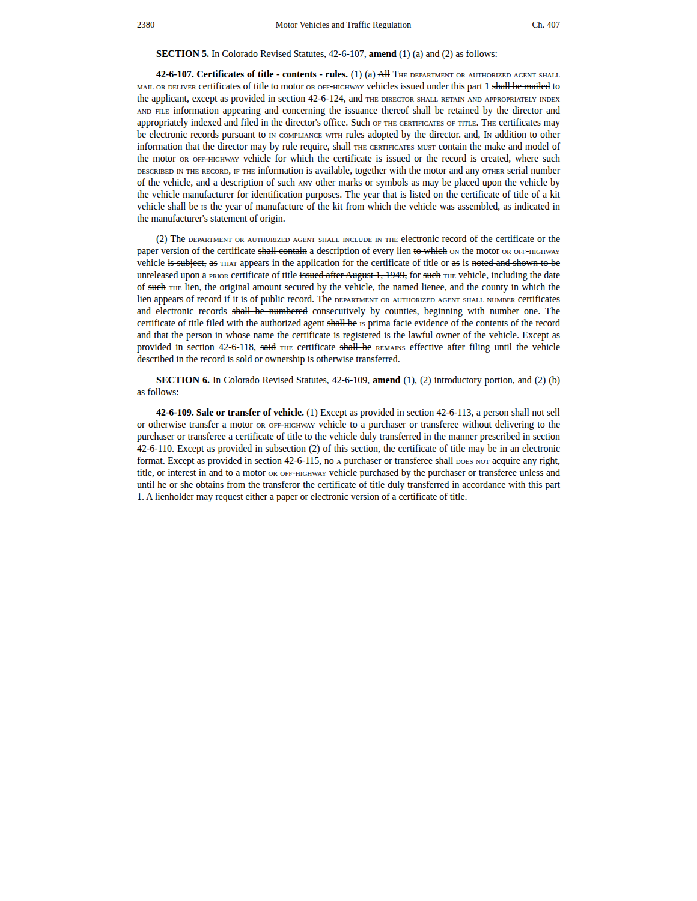2380 Motor Vehicles and Traffic Regulation Ch. 407
SECTION 5. In Colorado Revised Statutes, 42-6-107, amend (1) (a) and (2) as follows:
42-6-107. Certificates of title - contents - rules. (1) (a) All The department or authorized agent shall mail or deliver certificates of title to motor or off-highway vehicles issued under this part 1 shall be mailed to the applicant, except as provided in section 42-6-124, and the director shall retain and appropriately index and file information appearing and concerning the issuance thereof shall be retained by the director and appropriately indexed and filed in the director's office. Such of the certificates of title. The certificates may be electronic records pursuant to in compliance with rules adopted by the director. and, In addition to other information that the director may by rule require, shall the certificates must contain the make and model of the motor or off-highway vehicle for which the certificate is issued or the record is created, where such described in the record, if the information is available, together with the motor and any other serial number of the vehicle, and a description of such any other marks or symbols as may be placed upon the vehicle by the vehicle manufacturer for identification purposes. The year that is listed on the certificate of title of a kit vehicle shall be is the year of manufacture of the kit from which the vehicle was assembled, as indicated in the manufacturer's statement of origin.
(2) The department or authorized agent shall include in the electronic record of the certificate or the paper version of the certificate shall contain a description of every lien to which on the motor or off-highway vehicle is subject, as that appears in the application for the certificate of title or as is noted and shown to be unreleased upon a prior certificate of title issued after August 1, 1949, for such the vehicle, including the date of such the lien, the original amount secured by the vehicle, the named lienee, and the county in which the lien appears of record if it is of public record. The department or authorized agent shall number certificates and electronic records shall be numbered consecutively by counties, beginning with number one. The certificate of title filed with the authorized agent shall be is prima facie evidence of the contents of the record and that the person in whose name the certificate is registered is the lawful owner of the vehicle. Except as provided in section 42-6-118, said the certificate shall be remains effective after filing until the vehicle described in the record is sold or ownership is otherwise transferred.
SECTION 6. In Colorado Revised Statutes, 42-6-109, amend (1), (2) introductory portion, and (2) (b) as follows:
42-6-109. Sale or transfer of vehicle. (1) Except as provided in section 42-6-113, a person shall not sell or otherwise transfer a motor or off-highway vehicle to a purchaser or transferee without delivering to the purchaser or transferee a certificate of title to the vehicle duly transferred in the manner prescribed in section 42-6-110. Except as provided in subsection (2) of this section, the certificate of title may be in an electronic format. Except as provided in section 42-6-115, no a purchaser or transferee shall does not acquire any right, title, or interest in and to a motor or off-highway vehicle purchased by the purchaser or transferee unless and until he or she obtains from the transferor the certificate of title duly transferred in accordance with this part 1. A lienholder may request either a paper or electronic version of a certificate of title.